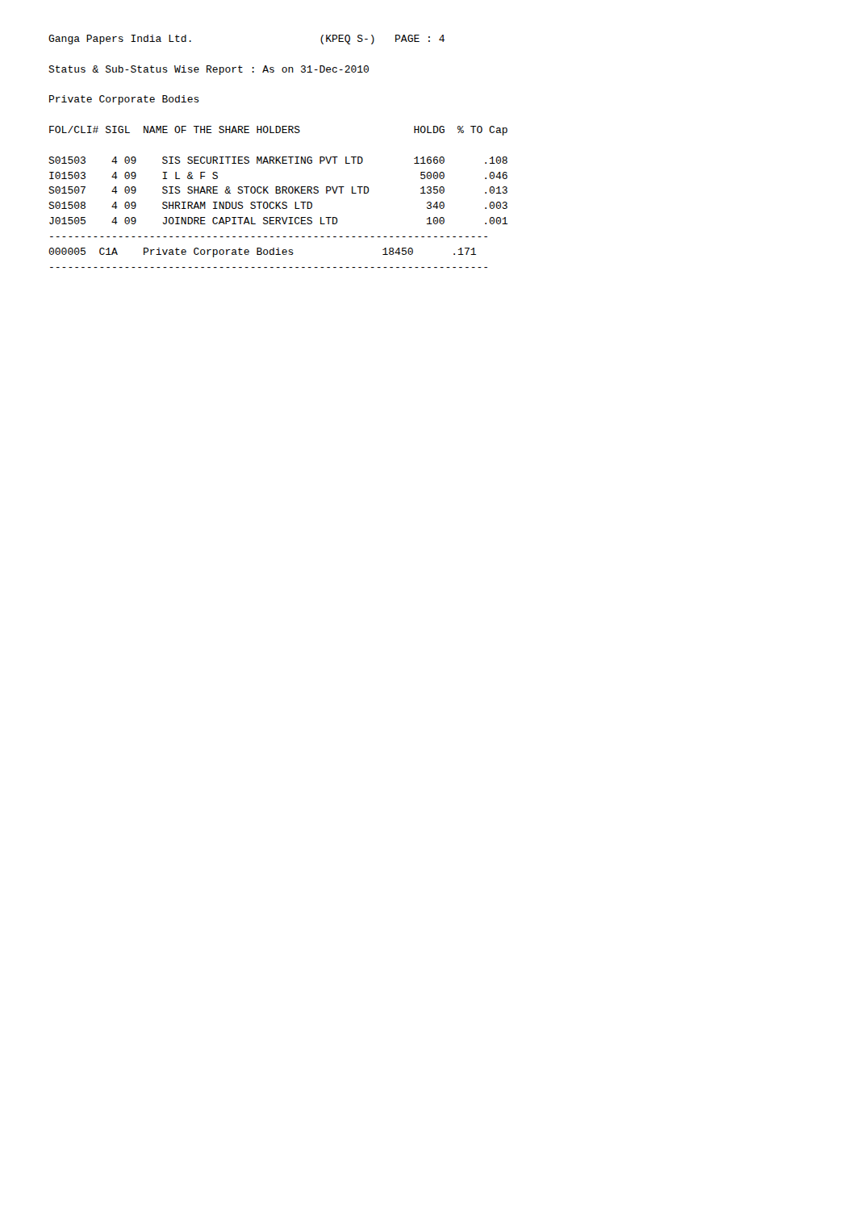Ganga Papers India Ltd. (KPEQ S-) PAGE : 4
Status & Sub-Status Wise Report : As on 31-Dec-2010
Private Corporate Bodies
| FOL/CLI# | SIGL | NAME OF THE SHARE HOLDERS | HOLDG | % TO Cap |
| --- | --- | --- | --- | --- |
| S01503 | 4 09 | SIS SECURITIES MARKETING PVT LTD | 11660 | .108 |
| I01503 | 4 09 | I L & F S | 5000 | .046 |
| S01507 | 4 09 | SIS SHARE & STOCK BROKERS PVT LTD | 1350 | .013 |
| S01508 | 4 09 | SHRIRAM INDUS STOCKS LTD | 340 | .003 |
| J01505 | 4 09 | JOINDRE CAPITAL SERVICES LTD | 100 | .001 |
----------------------------------------------------------------------
| 000005 | C1A | Private Corporate Bodies | 18450 | .171 |
----------------------------------------------------------------------